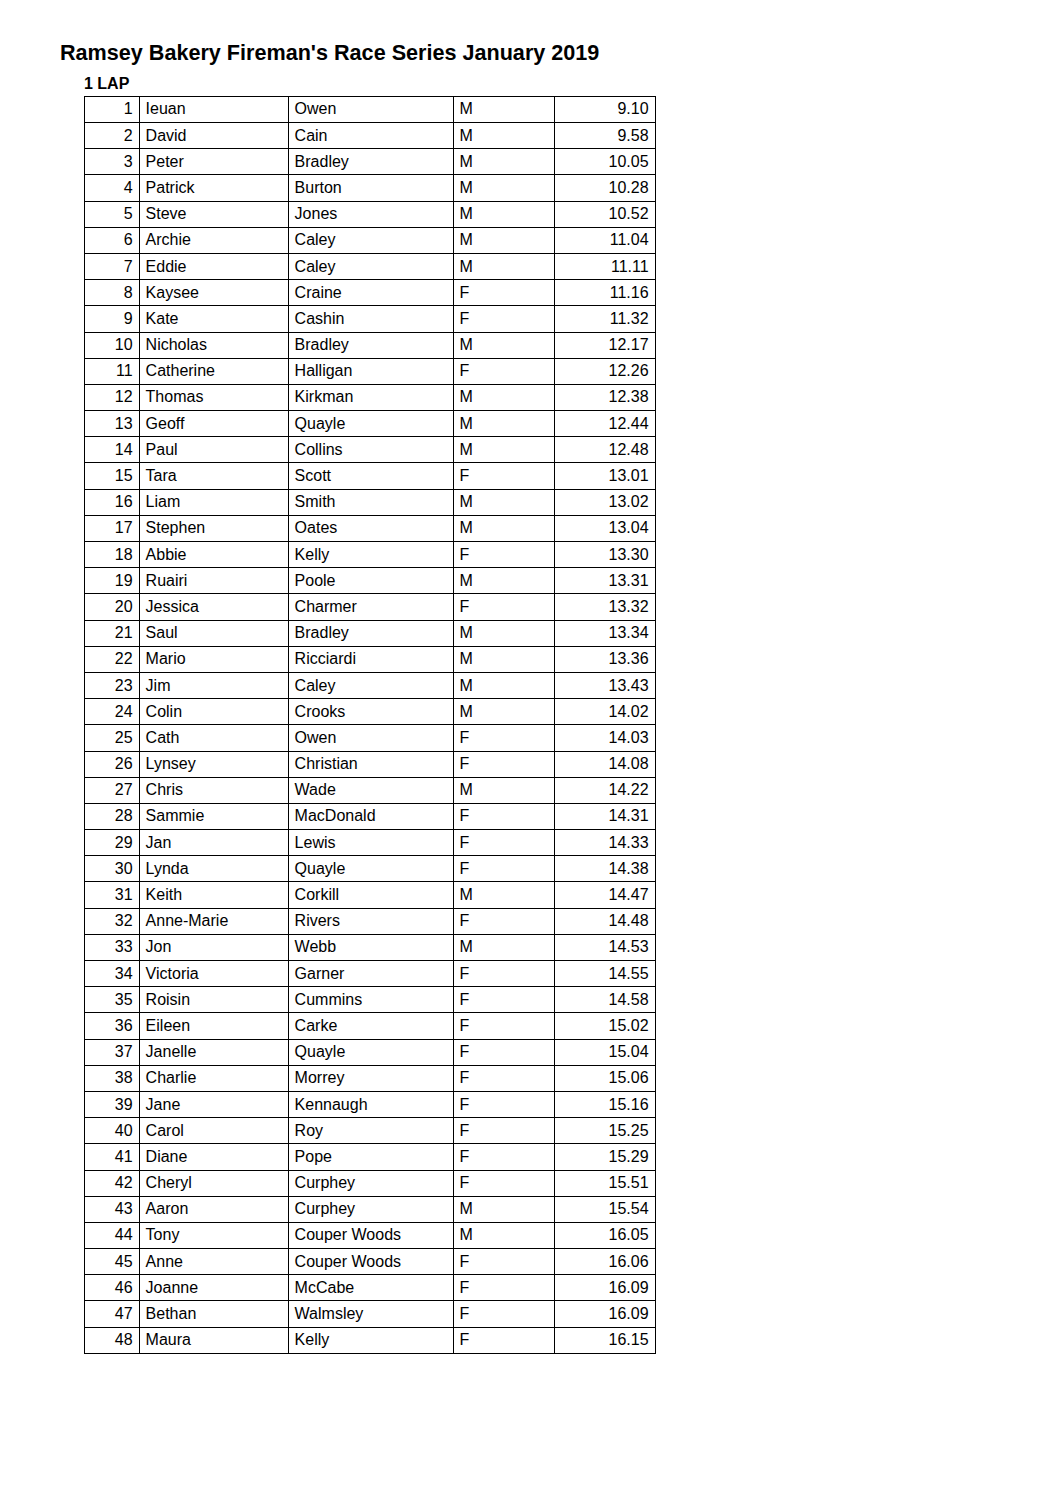Ramsey Bakery Fireman's Race Series January 2019
1 LAP
| 1 | Ieuan | Owen | M | 9.10 |
| 2 | David | Cain | M | 9.58 |
| 3 | Peter | Bradley | M | 10.05 |
| 4 | Patrick | Burton | M | 10.28 |
| 5 | Steve | Jones | M | 10.52 |
| 6 | Archie | Caley | M | 11.04 |
| 7 | Eddie | Caley | M | 11.11 |
| 8 | Kaysee | Craine | F | 11.16 |
| 9 | Kate | Cashin | F | 11.32 |
| 10 | Nicholas | Bradley | M | 12.17 |
| 11 | Catherine | Halligan | F | 12.26 |
| 12 | Thomas | Kirkman | M | 12.38 |
| 13 | Geoff | Quayle | M | 12.44 |
| 14 | Paul | Collins | M | 12.48 |
| 15 | Tara | Scott | F | 13.01 |
| 16 | Liam | Smith | M | 13.02 |
| 17 | Stephen | Oates | M | 13.04 |
| 18 | Abbie | Kelly | F | 13.30 |
| 19 | Ruairi | Poole | M | 13.31 |
| 20 | Jessica | Charmer | F | 13.32 |
| 21 | Saul | Bradley | M | 13.34 |
| 22 | Mario | Ricciardi | M | 13.36 |
| 23 | Jim | Caley | M | 13.43 |
| 24 | Colin | Crooks | M | 14.02 |
| 25 | Cath | Owen | F | 14.03 |
| 26 | Lynsey | Christian | F | 14.08 |
| 27 | Chris | Wade | M | 14.22 |
| 28 | Sammie | MacDonald | F | 14.31 |
| 29 | Jan | Lewis | F | 14.33 |
| 30 | Lynda | Quayle | F | 14.38 |
| 31 | Keith | Corkill | M | 14.47 |
| 32 | Anne-Marie | Rivers | F | 14.48 |
| 33 | Jon | Webb | M | 14.53 |
| 34 | Victoria | Garner | F | 14.55 |
| 35 | Roisin | Cummins | F | 14.58 |
| 36 | Eileen | Carke | F | 15.02 |
| 37 | Janelle | Quayle | F | 15.04 |
| 38 | Charlie | Morrey | F | 15.06 |
| 39 | Jane | Kennaugh | F | 15.16 |
| 40 | Carol | Roy | F | 15.25 |
| 41 | Diane | Pope | F | 15.29 |
| 42 | Cheryl | Curphey | F | 15.51 |
| 43 | Aaron | Curphey | M | 15.54 |
| 44 | Tony | Couper Woods | M | 16.05 |
| 45 | Anne | Couper Woods | F | 16.06 |
| 46 | Joanne | McCabe | F | 16.09 |
| 47 | Bethan | Walmsley | F | 16.09 |
| 48 | Maura | Kelly | F | 16.15 |